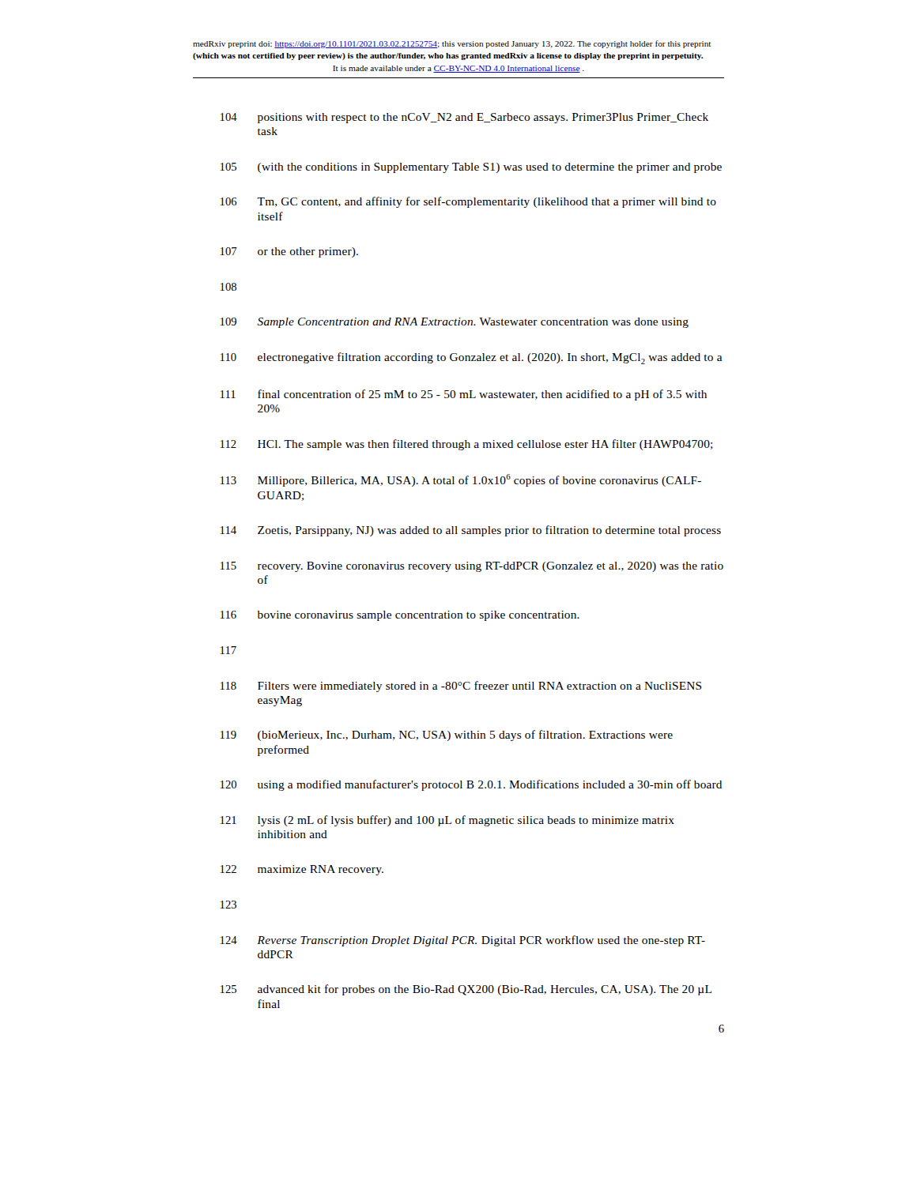medRxiv preprint doi: https://doi.org/10.1101/2021.03.02.21252754; this version posted January 13, 2022. The copyright holder for this preprint
(which was not certified by peer review) is the author/funder, who has granted medRxiv a license to display the preprint in perpetuity.
It is made available under a CC-BY-NC-ND 4.0 International license .
104
positions with respect to the nCoV_N2 and E_Sarbeco assays. Primer3Plus Primer_Check task
105
(with the conditions in Supplementary Table S1) was used to determine the primer and probe
106
Tm, GC content, and affinity for self-complementarity (likelihood that a primer will bind to itself
107
or the other primer).
108
109
Sample Concentration and RNA Extraction. Wastewater concentration was done using
110
electronegative filtration according to Gonzalez et al. (2020). In short, MgCl2 was added to a
111
final concentration of 25 mM to 25 - 50 mL wastewater, then acidified to a pH of 3.5 with 20%
112
HCl. The sample was then filtered through a mixed cellulose ester HA filter (HAWP04700;
113
Millipore, Billerica, MA, USA). A total of 1.0x106 copies of bovine coronavirus (CALF-GUARD;
114
Zoetis, Parsippany, NJ) was added to all samples prior to filtration to determine total process
115
recovery. Bovine coronavirus recovery using RT-ddPCR (Gonzalez et al., 2020) was the ratio of
116
bovine coronavirus sample concentration to spike concentration.
117
118
Filters were immediately stored in a -80°C freezer until RNA extraction on a NucliSENS easyMag
119
(bioMerieux, Inc., Durham, NC, USA) within 5 days of filtration. Extractions were preformed
120
using a modified manufacturer's protocol B 2.0.1. Modifications included a 30-min off board
121
lysis (2 mL of lysis buffer) and 100 µL of magnetic silica beads to minimize matrix inhibition and
122
maximize RNA recovery.
123
124
Reverse Transcription Droplet Digital PCR. Digital PCR workflow used the one-step RT-ddPCR
125
advanced kit for probes on the Bio-Rad QX200 (Bio-Rad, Hercules, CA, USA). The 20 µL final
6